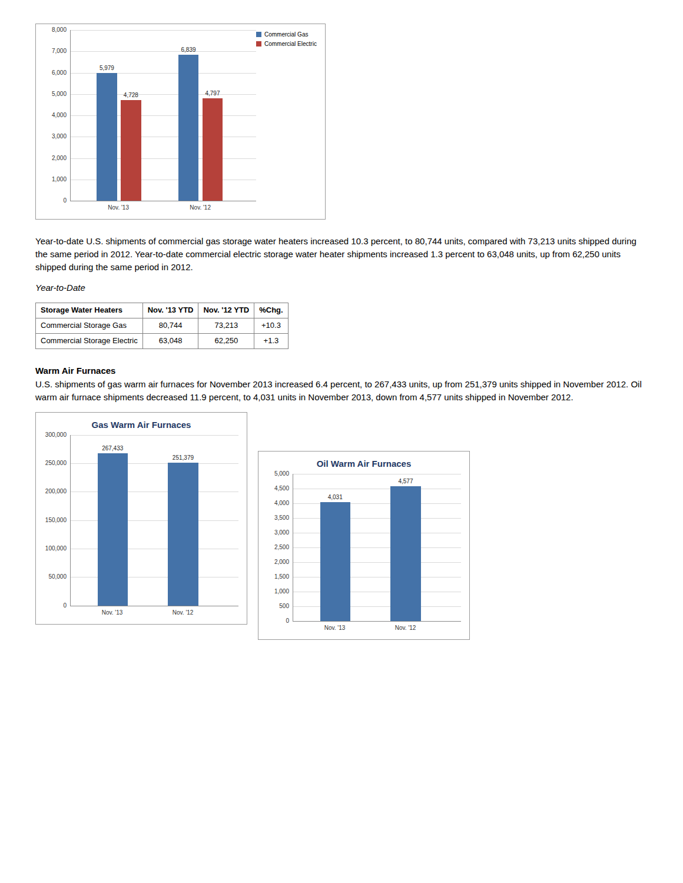8,000 7,000 6,000 5,000 4,000 3,000 2,000 1,000 0
5,979
4,728
6,839
4,797
Nov. '13 Nov. '12
Commercial Gas
Commercial Electric
Year-to-date U.S. shipments of commercial gas storage water heaters increased 10.3 percent, to 80,744 units, compared with 73,213 units shipped during the same period in 2012. Year-to-date commercial electric storage water heater shipments increased 1.3 percent to 63,048 units, up from 62,250 units shipped during the same period in 2012.
Year-to-Date
| Storage Water Heaters | Nov. '13 YTD | Nov. '12 YTD | %Chg. |
| --- | --- | --- | --- |
| Commercial Storage Gas | 80,744 | 73,213 | +10.3 |
| Commercial Storage Electric | 63,048 | 62,250 | +1.3 |
Warm Air Furnaces
U.S. shipments of gas warm air furnaces for November 2013 increased 6.4 percent, to 267,433 units, up from 251,379 units shipped in November 2012. Oil warm air furnace shipments decreased 11.9 percent, to 4,031 units in November 2013, down from 4,577 units shipped in November 2012.
Gas Warm Air Furnaces
300,000 250,000 200,000 150,000 100,000 50,000 0
267,433
251,379
Nov. '13 Nov. '12
Oil Warm Air Furnaces
5,000 4,500 4,000 3,500 3,000 2,500 2,000 1,500 1,000 500 0
4,031
4,577
Nov. '13 Nov. '12